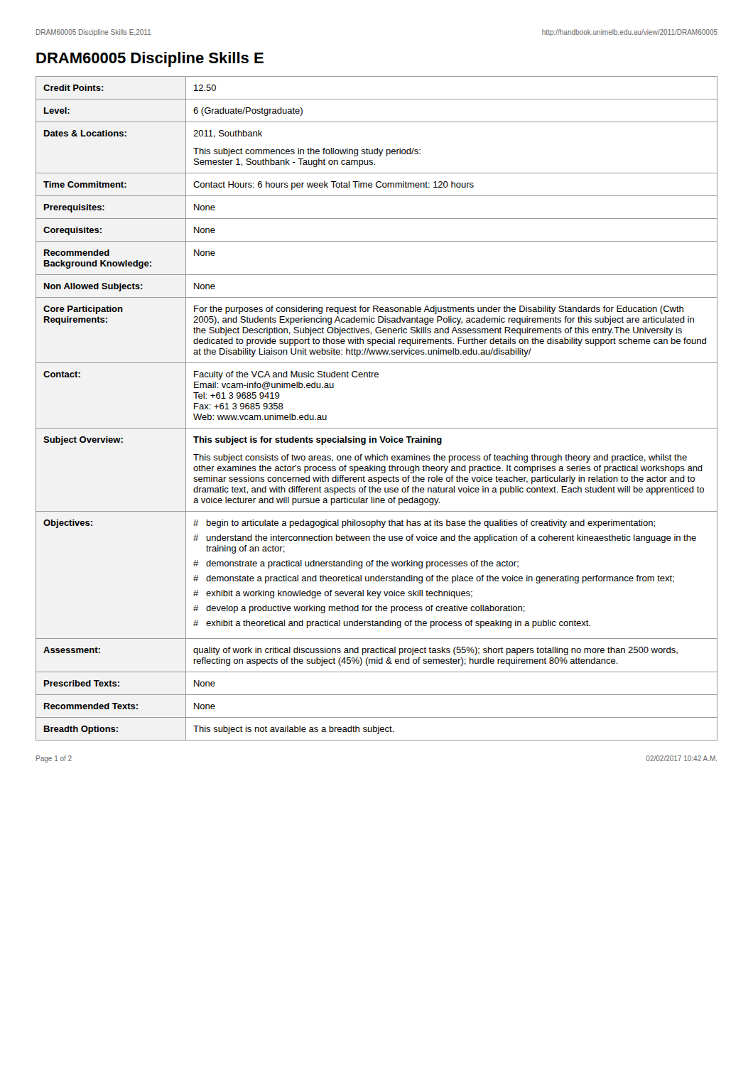DRAM60005 Discipline Skills E,2011 http://handbook.unimelb.edu.au/view/2011/DRAM60005
DRAM60005 Discipline Skills E
| Credit Points: | 12.50 |
| Level: | 6 (Graduate/Postgraduate) |
| Dates & Locations: | 2011, Southbank This subject commences in the following study period/s: Semester 1, Southbank - Taught on campus. |
| Time Commitment: | Contact Hours: 6 hours per week Total Time Commitment: 120 hours |
| Prerequisites: | None |
| Corequisites: | None |
| Recommended Background Knowledge: | None |
| Non Allowed Subjects: | None |
| Core Participation Requirements: | For the purposes of considering request for Reasonable Adjustments under the Disability Standards for Education (Cwth 2005), and Students Experiencing Academic Disadvantage Policy, academic requirements for this subject are articulated in the Subject Description, Subject Objectives, Generic Skills and Assessment Requirements of this entry.The University is dedicated to provide support to those with special requirements. Further details on the disability support scheme can be found at the Disability Liaison Unit website: http://www.services.unimelb.edu.au/disability/ |
| Contact: | Faculty of the VCA and Music Student Centre Email: vcam-info@unimelb.edu.au Tel: +61 3 9685 9419 Fax: +61 3 9685 9358 Web: www.vcam.unimelb.edu.au |
| Subject Overview: | This subject is for students specialsing in Voice Training This subject consists of two areas, one of which examines the process of teaching through theory and practice, whilst the other examines the actor's process of speaking through theory and practice. It comprises a series of practical workshops and seminar sessions concerned with different aspects of the role of the voice teacher, particularly in relation to the actor and to dramatic text, and with different aspects of the use of the natural voice in a public context. Each student will be apprenticed to a voice lecturer and will pursue a particular line of pedagogy. |
| Objectives: | begin to articulate a pedagogical philosophy that has at its base the qualities of creativity and experimentation; understand the interconnection between the use of voice and the application of a coherent kineaesthetic language in the training of an actor; demonstrate a practical udnerstanding of the working processes of the actor; demonstate a practical and theoretical understanding of the place of the voice in generating performance from text; exhibit a working knowledge of several key voice skill techniques; develop a productive working method for the process of creative collaboration; exhibit a theoretical and practical understanding of the process of speaking in a public context. |
| Assessment: | quality of work in critical discussions and practical project tasks (55%); short papers totalling no more than 2500 words, reflecting on aspects of the subject (45%) (mid & end of semester); hurdle requirement 80% attendance. |
| Prescribed Texts: | None |
| Recommended Texts: | None |
| Breadth Options: | This subject is not available as a breadth subject. |
Page 1 of 2 02/02/2017 10:42 A.M.